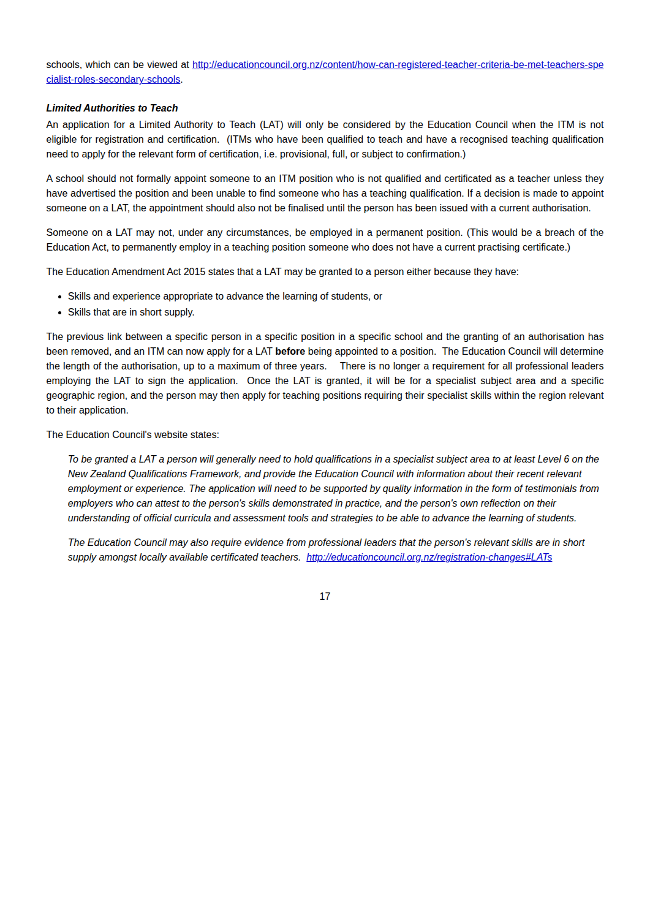schools, which can be viewed at http://educationcouncil.org.nz/content/how-can-registered-teacher-criteria-be-met-teachers-specialist-roles-secondary-schools.
Limited Authorities to Teach
An application for a Limited Authority to Teach (LAT) will only be considered by the Education Council when the ITM is not eligible for registration and certification. (ITMs who have been qualified to teach and have a recognised teaching qualification need to apply for the relevant form of certification, i.e. provisional, full, or subject to confirmation.)
A school should not formally appoint someone to an ITM position who is not qualified and certificated as a teacher unless they have advertised the position and been unable to find someone who has a teaching qualification. If a decision is made to appoint someone on a LAT, the appointment should also not be finalised until the person has been issued with a current authorisation.
Someone on a LAT may not, under any circumstances, be employed in a permanent position. (This would be a breach of the Education Act, to permanently employ in a teaching position someone who does not have a current practising certificate.)
The Education Amendment Act 2015 states that a LAT may be granted to a person either because they have:
Skills and experience appropriate to advance the learning of students, or
Skills that are in short supply.
The previous link between a specific person in a specific position in a specific school and the granting of an authorisation has been removed, and an ITM can now apply for a LAT before being appointed to a position. The Education Council will determine the length of the authorisation, up to a maximum of three years. There is no longer a requirement for all professional leaders employing the LAT to sign the application. Once the LAT is granted, it will be for a specialist subject area and a specific geographic region, and the person may then apply for teaching positions requiring their specialist skills within the region relevant to their application.
The Education Council's website states:
To be granted a LAT a person will generally need to hold qualifications in a specialist subject area to at least Level 6 on the New Zealand Qualifications Framework, and provide the Education Council with information about their recent relevant employment or experience. The application will need to be supported by quality information in the form of testimonials from employers who can attest to the person's skills demonstrated in practice, and the person's own reflection on their understanding of official curricula and assessment tools and strategies to be able to advance the learning of students.
The Education Council may also require evidence from professional leaders that the person's relevant skills are in short supply amongst locally available certificated teachers. http://educationcouncil.org.nz/registration-changes#LATs
17